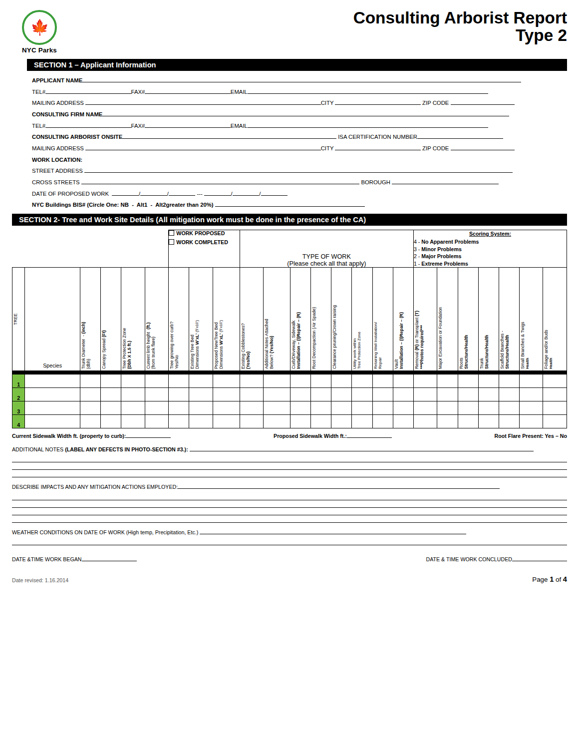🍁
NYC Parks
Consulting Arborist Report
Type 2
SECTION 1 – Applicant Information
APPLICANT NAME
TEL# FAX# EMAIL
MAILING ADDRESS CITY ZIP CODE
CONSULTING FIRM NAME
TEL# FAX# EMAIL
CONSULTING ARBORIST ONSITE ISA CERTIFICATION NUMBER
MAILING ADDRESS CITY ZIP CODE
WORK LOCATION:
STREET ADDRESS
CROSS STREETS BOROUGH
DATE OF PROPOSED WORK / / --- / /
NYC Buildings BIS# (Circle One: NB - Alt1 - Alt2greater than 20%)
SECTION 2- Tree and Work Site Details (All mitigation work must be done in the presence of the CA)
| | WORK PROPOSED WORK COMPLETED | TYPE OF WORK (Please check all that apply) | Scoring System: 4 - No Apparent Problems 3 - Minor Problems 2 - Major Problems 1 - Extreme Problems |
| TREE | Species | Trunk Diameter - (inch) (dbh) | Canopy Spread (Ft) | Tree Protection Zone (Dbh X 1.5 ft.) | Current limb height (ft.) (from trunk flare) | Tree growing over curb? Yes/No | Existing Tree Bed Dimensions W’xL’ (5’x10’) | Proposed NewTree Bed Dimensions W’xL’ (5’x10’) | Existing Cobblestones? (Yes/No) | Additional Notes Attached Below? (Yes/No) | Curb/Driveway, Sidewalk Installation – (I)Repair – (R) | Root Decompaction (Air Spade) | Clearance pruning/Crown raising | Utility work within Tree Protection Zone | Retaining Wall Installation/ Repair | Vault Installation – (I)Repair – (R) | Removal (R) or Transplant (T) ***Photos required*** | Major Excavation or Foundation | Roots Structure/Health | Trunk Structure/Health | Scaffold Branches - Structure/Health | Small Branches & Twigs Health | Foliage and/or Buds Health |
| 1 | | | | | | | | | | | | | | | | | | | | | | | |
| 2 | | | | | | | | | | | | | | | | | | | | | | | |
| 3 | | | | | | | | | | | | | | | | | | | | | | | |
| 4 | | | | | | | | | | | | | | | | | | | | | | | |
Current Sidewalk Width ft. (property to curb):
Proposed Sidewalk Width ft.:
Root Flare Present: Yes – No
ADDITIONAL NOTES (LABEL ANY DEFECTS IN PHOTO-SECTION #3.):
DESCRIBE IMPACTS AND ANY MITIGATION ACTIONS EMPLOYED:
WEATHER CONDITIONS ON DATE OF WORK (High temp, Precipitation, Etc.)
DATE &TIME WORK BEGAN
DATE & TIME WORK CONCLUDED
Date revised: 1.16.2014
Page 1 of 4